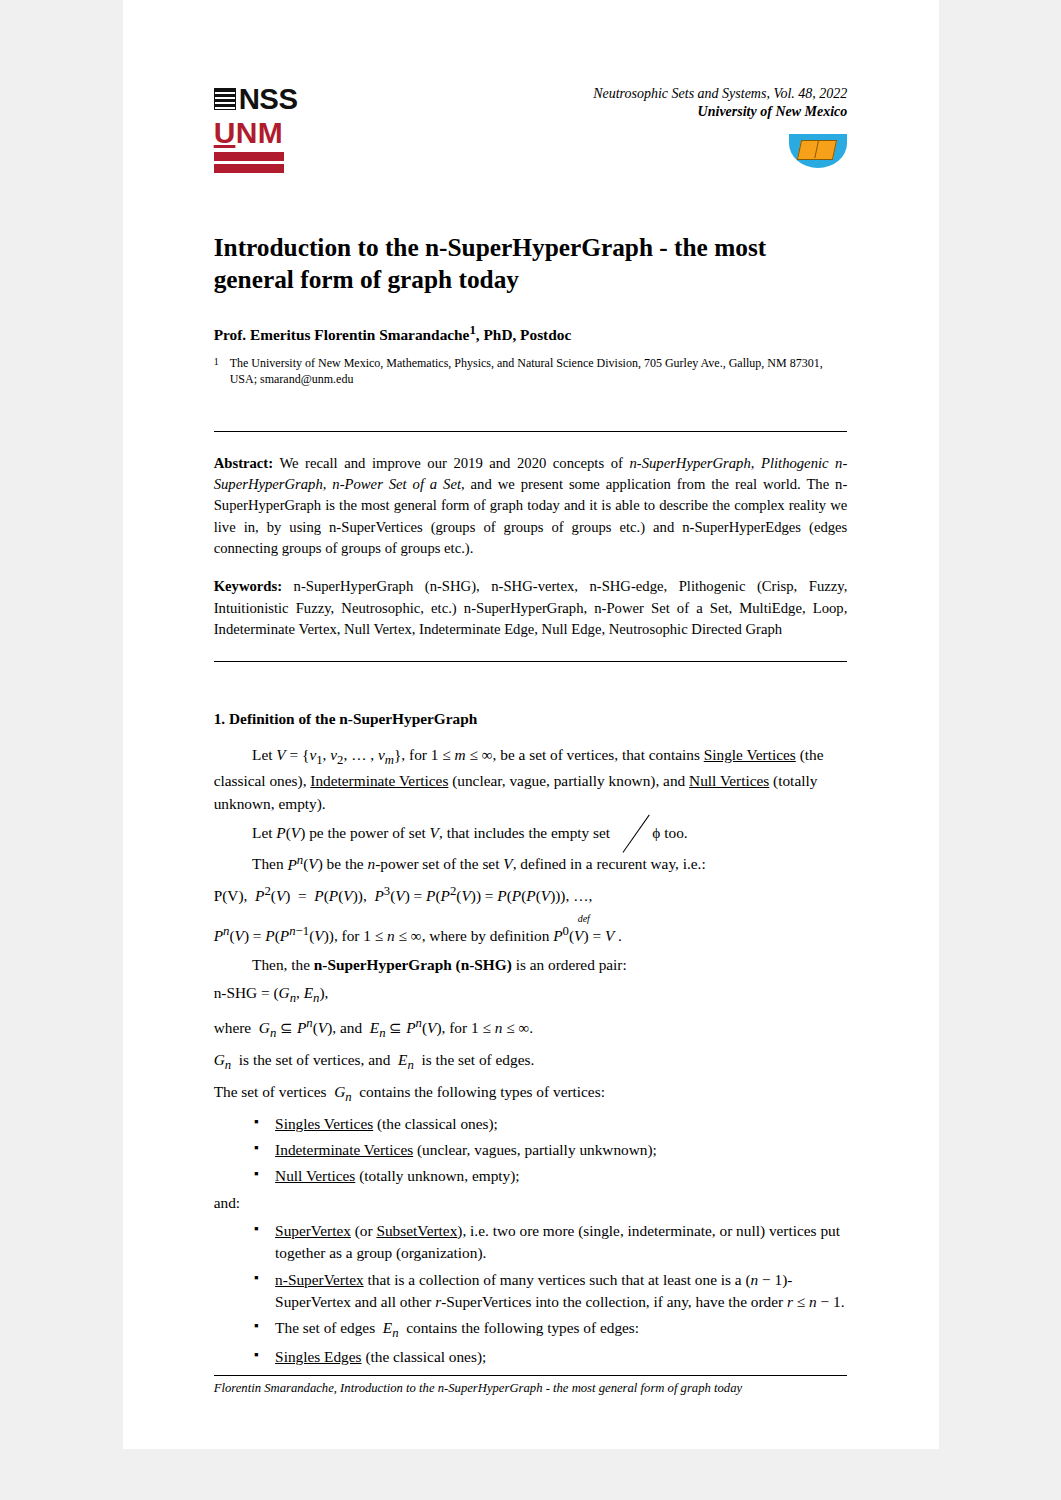NSS
UNM
Neutrosophic Sets and Systems, Vol. 48, 2022
University of New Mexico
Introduction to the n-SuperHyperGraph - the most general form of graph today
Prof. Emeritus Florentin Smarandache1, PhD, Postdoc
1
The University of New Mexico, Mathematics, Physics, and Natural Science Division, 705 Gurley Ave., Gallup, NM 87301, USA; smarand@unm.edu
Abstract: We recall and improve our 2019 and 2020 concepts of n-SuperHyperGraph, Plithogenic n-SuperHyperGraph, n-Power Set of a Set, and we present some application from the real world. The n-SuperHyperGraph is the most general form of graph today and it is able to describe the complex reality we live in, by using n-SuperVertices (groups of groups of groups etc.) and n-SuperHyperEdges (edges connecting groups of groups of groups etc.).
Keywords: n-SuperHyperGraph (n-SHG), n-SHG-vertex, n-SHG-edge, Plithogenic (Crisp, Fuzzy, Intuitionistic Fuzzy, Neutrosophic, etc.) n-SuperHyperGraph, n-Power Set of a Set, MultiEdge, Loop, Indeterminate Vertex, Null Vertex, Indeterminate Edge, Null Edge, Neutrosophic Directed Graph
1. Definition of the n-SuperHyperGraph
Let V = {v1, v2, … , vm}, for 1 ≤ m ≤ ∞, be a set of vertices, that contains Single Vertices (the classical ones), Indeterminate Vertices (unclear, vague, partially known), and Null Vertices (totally unknown, empty).
Let P(V) pe the power of set V, that includes the empty set ϕ too.
Then Pn(V) be the n-power set of the set V, defined in a recurent way, i.e.:
P(V), P2(V) = P(P(V)), P3(V) = P(P2(V)) = P(P(P(V))), …,
Pn(V) = P(Pn−1(V)), for 1 ≤ n ≤ ∞, where by definition def P0(V) = V .
Then, the n-SuperHyperGraph (n-SHG) is an ordered pair:
n-SHG = (Gn, En),
where Gn ⊆ Pn(V), and En ⊆ Pn(V), for 1 ≤ n ≤ ∞.
Gn is the set of vertices, and En is the set of edges.
The set of vertices Gn contains the following types of vertices:
Singles Vertices (the classical ones);
Indeterminate Vertices (unclear, vagues, partially unkwnown);
Null Vertices (totally unknown, empty);
and:
SuperVertex (or SubsetVertex), i.e. two ore more (single, indeterminate, or null) vertices put together as a group (organization).
n-SuperVertex that is a collection of many vertices such that at least one is a (n − 1)-SuperVertex and all other r-SuperVertices into the collection, if any, have the order r ≤ n − 1.
The set of edges En contains the following types of edges:
Singles Edges (the classical ones);
Florentin Smarandache, Introduction to the n-SuperHyperGraph - the most general form of graph today